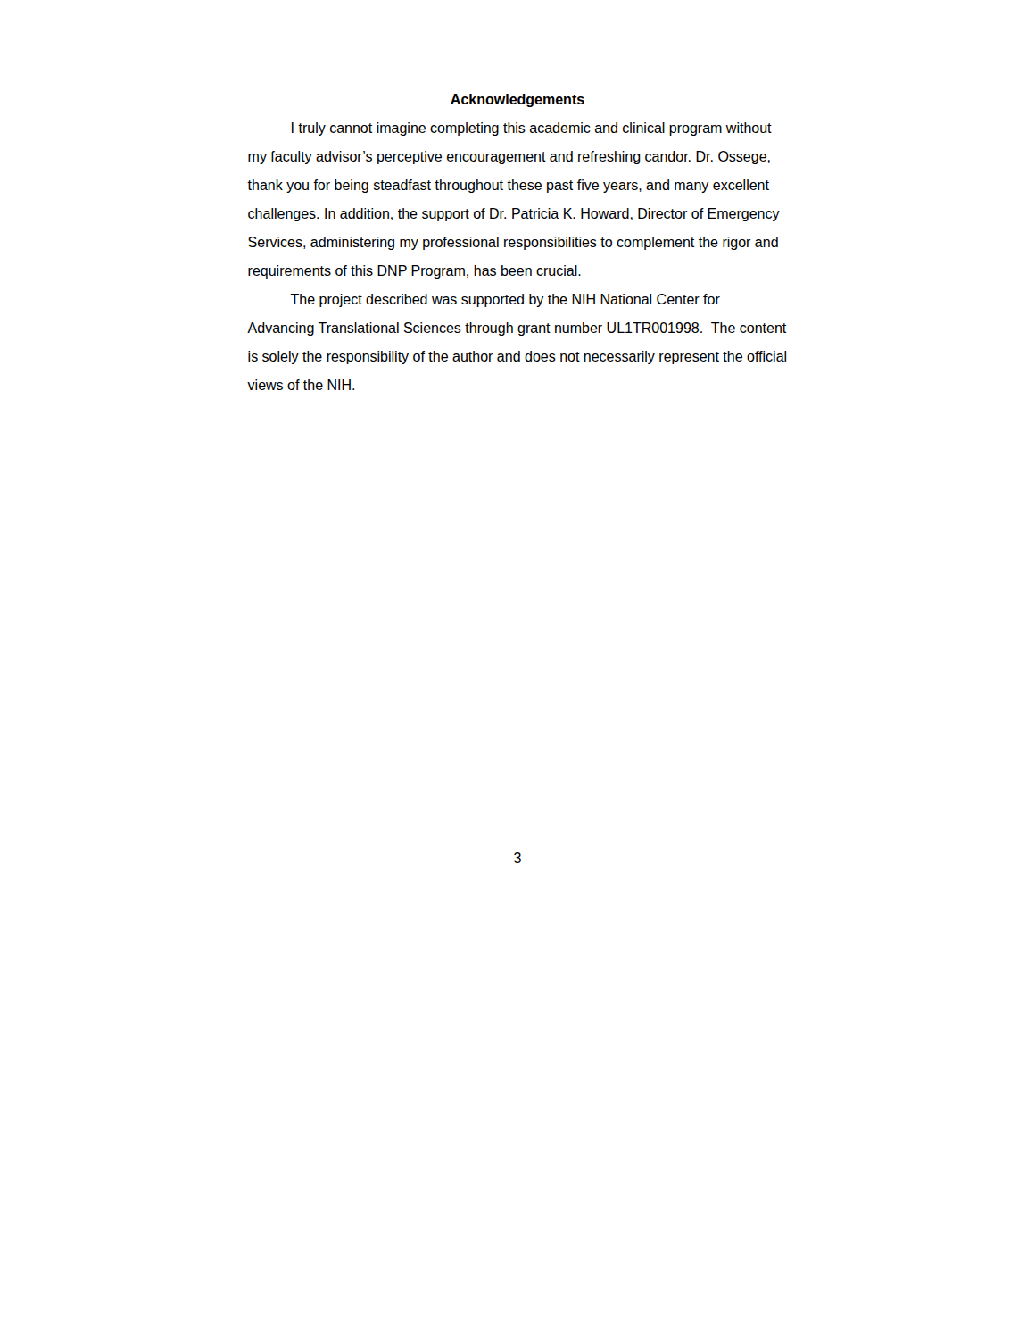Acknowledgements
I truly cannot imagine completing this academic and clinical program without my faculty advisor’s perceptive encouragement and refreshing candor. Dr. Ossege, thank you for being steadfast throughout these past five years, and many excellent challenges. In addition, the support of Dr. Patricia K. Howard, Director of Emergency Services, administering my professional responsibilities to complement the rigor and requirements of this DNP Program, has been crucial.
The project described was supported by the NIH National Center for Advancing Translational Sciences through grant number UL1TR001998. The content is solely the responsibility of the author and does not necessarily represent the official views of the NIH.
3